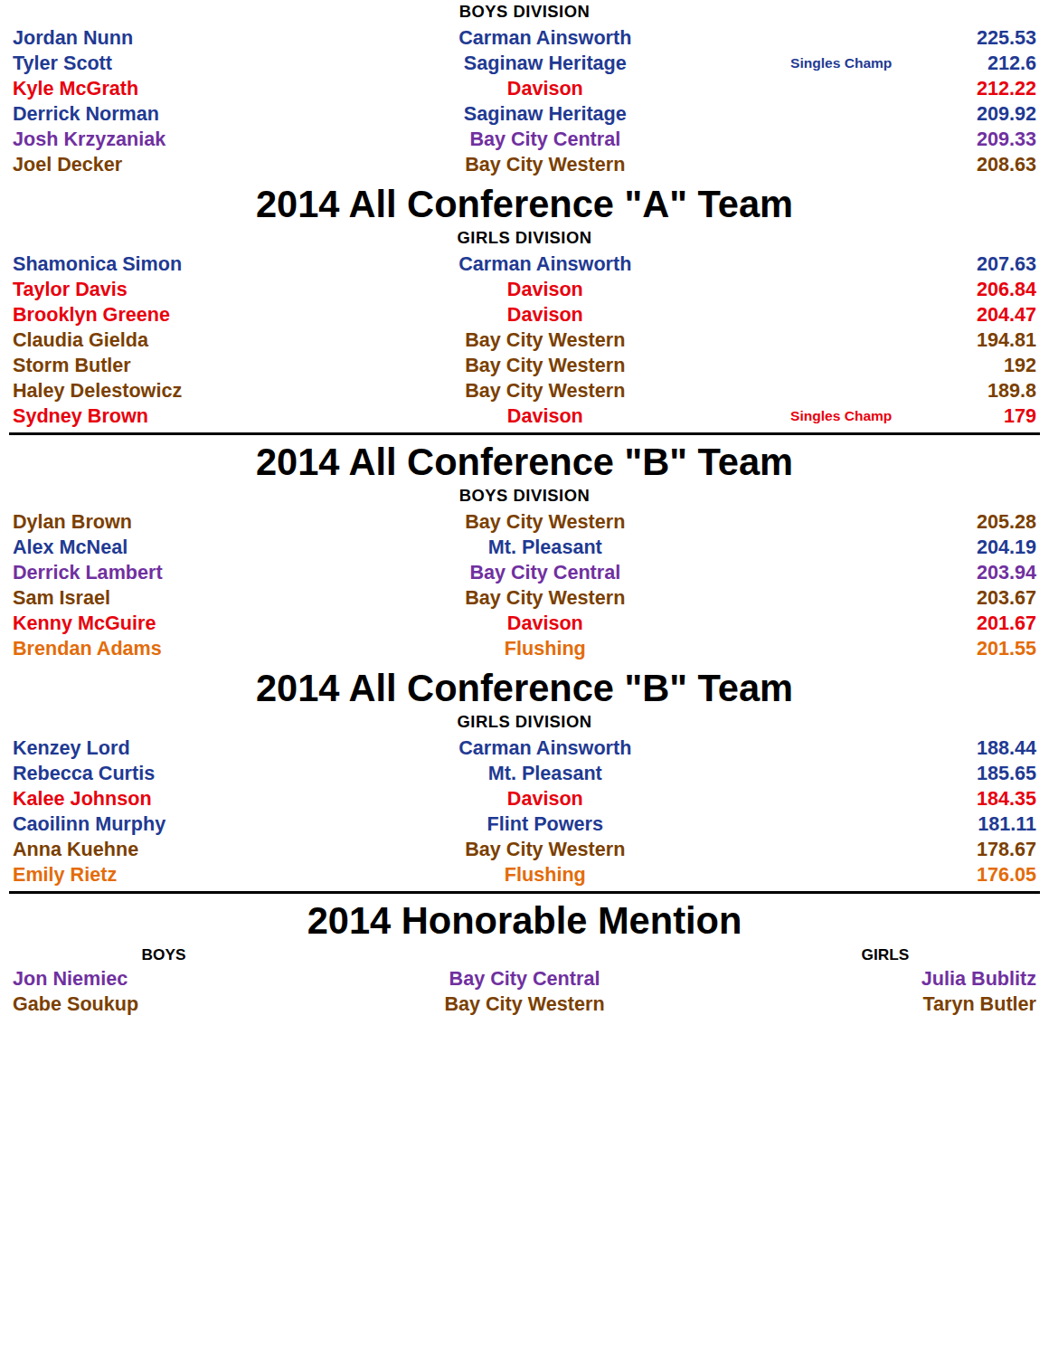BOYS DIVISION
| Jordan Nunn | Carman Ainsworth | | 225.53 |
| Tyler Scott | Saginaw Heritage | Singles Champ | 212.6 |
| Kyle McGrath | Davison | | 212.22 |
| Derrick Norman | Saginaw Heritage | | 209.92 |
| Josh Krzyzaniak | Bay City Central | | 209.33 |
| Joel Decker | Bay City Western | | 208.63 |
2014 All Conference "A" Team
GIRLS DIVISION
| Shamonica Simon | Carman Ainsworth | | 207.63 |
| Taylor Davis | Davison | | 206.84 |
| Brooklyn Greene | Davison | | 204.47 |
| Claudia Gielda | Bay City Western | | 194.81 |
| Storm Butler | Bay City Western | | 192 |
| Haley Delestowicz | Bay City Western | | 189.8 |
| Sydney Brown | Davison | Singles Champ | 179 |
2014 All Conference "B" Team
BOYS DIVISION
| Dylan Brown | Bay City Western | | 205.28 |
| Alex McNeal | Mt. Pleasant | | 204.19 |
| Derrick Lambert | Bay City Central | | 203.94 |
| Sam Israel | Bay City Western | | 203.67 |
| Kenny McGuire | Davison | | 201.67 |
| Brendan Adams | Flushing | | 201.55 |
2014 All Conference "B" Team
GIRLS DIVISION
| Kenzey Lord | Carman Ainsworth | | 188.44 |
| Rebecca Curtis | Mt. Pleasant | | 185.65 |
| Kalee Johnson | Davison | | 184.35 |
| Caoilinn Murphy | Flint Powers | | 181.11 |
| Anna Kuehne | Bay City Western | | 178.67 |
| Emily Rietz | Flushing | | 176.05 |
2014 Honorable Mention
| BOYS | | GIRLS |
| Jon Niemiec | Bay City Central | Julia Bublitz |
| Gabe Soukup | Bay City Western | Taryn Butler |